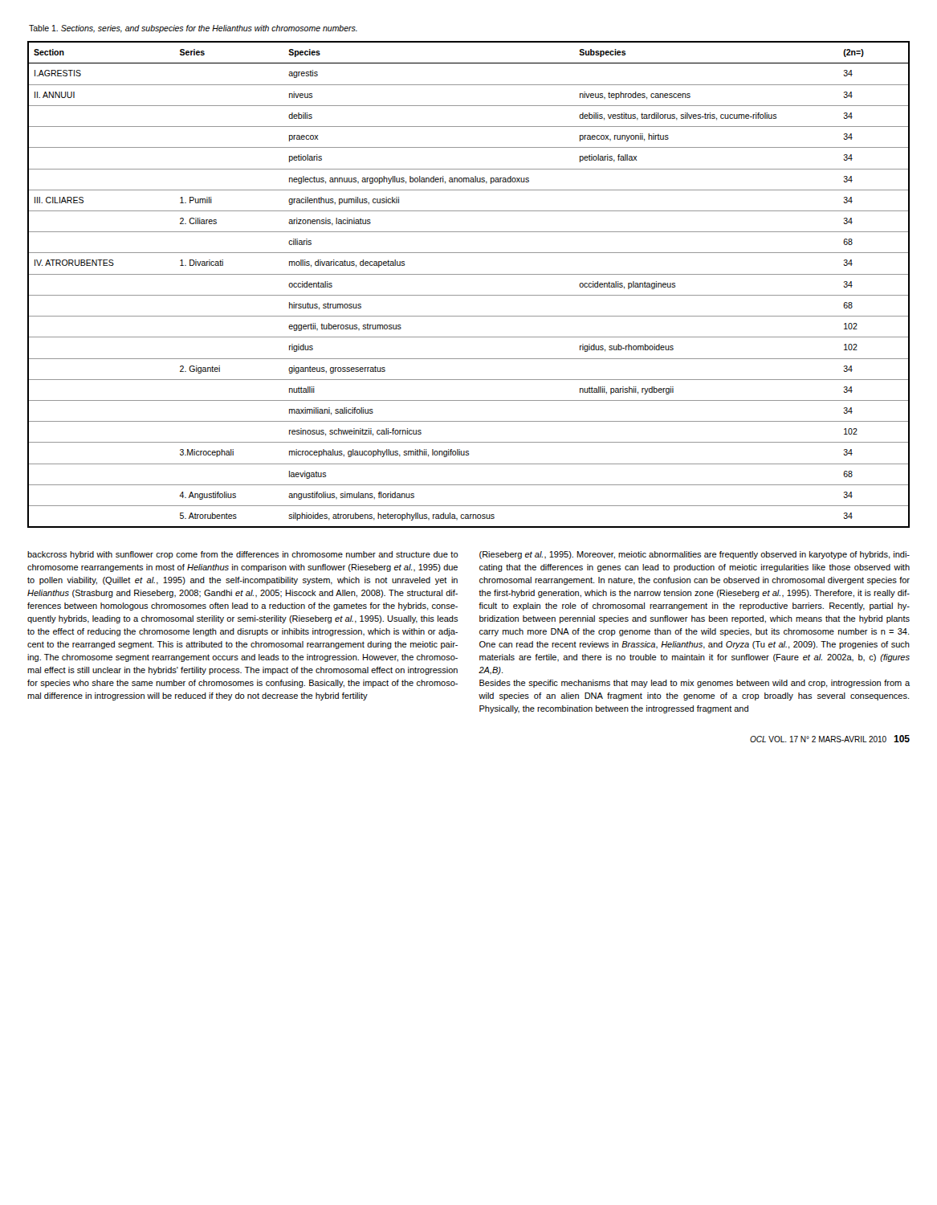Table 1. Sections, series, and subspecies for the Helianthus with chromosome numbers.
| Section | Series | Species | Subspecies | (2n=) |
| --- | --- | --- | --- | --- |
| I.AGRESTIS | | agrestis | | 34 |
| II. ANNUUI | | niveus | niveus, tephrodes, canescens | 34 |
| | | debilis | debilis, vestitus, tardilorus, silves-tris, cucume-rifolius | 34 |
| | | praecox | praecox, runyonii, hirtus | 34 |
| | | petiolaris | petiolaris, fallax | 34 |
| | | neglectus, annuus, argophyllus, bolanderi, anomalus, paradoxus | | 34 |
| III. CILIARES | 1. Pumili | gracilenthus, pumilus, cusickii | | 34 |
| | 2. Ciliares | arizonensis, laciniatus | | 34 |
| | | ciliaris | | 68 |
| IV. ATRORUBENTES | 1. Divaricati | mollis, divaricatus, decapetalus | | 34 |
| | | occidentalis | occidentalis, plantagineus | 34 |
| | | hirsutus, strumosus | | 68 |
| | | eggertii, tuberosus, strumosus | | 102 |
| | | rigidus | rigidus, sub-rhomboideus | 102 |
| | 2. Gigantei | giganteus, grosseserratus | | 34 |
| | | nuttallii | nuttallii, parishii, rydbergii | 34 |
| | | maximiliani, salicifolius | | 34 |
| | | resinosus, schweinitzii, cali-fornicus | | 102 |
| | 3.Microcephali | microcephalus, glaucophyllus, smithii, longifolius | | 34 |
| | | laevigatus | | 68 |
| | 4. Angustifolius | angustifolius, simulans, floridanus | | 34 |
| | 5. Atrorubentes | silphioides, atrorubens, heterophyllus, radula, carnosus | | 34 |
backcross hybrid with sunflower crop come from the differences in chromosome number and structure due to chromosome rearrangements in most of Helianthus in comparison with sunflower (Rieseberg et al., 1995) due to pollen viability, (Quillet et al., 1995) and the self-incompatibility system, which is not unraveled yet in Helianthus (Strasburg and Rieseberg, 2008; Gandhi et al., 2005; Hiscock and Allen, 2008). The structural differences between homologous chromosomes often lead to a reduction of the gametes for the hybrids, consequently hybrids, leading to a chromosomal sterility or semi-sterility (Rieseberg et al., 1995). Usually, this leads to the effect of reducing the chromosome length and disrupts or inhibits introgression, which is within or adjacent to the rearranged segment. This is attributed to the chromosomal rearrangement during the meiotic pairing. The chromosome segment rearrangement occurs and leads to the introgression. However, the chromosomal effect is still unclear in the hybrids' fertility process. The impact of the chromosomal effect on introgression for species who share the same number of chromosomes is confusing. Basically, the impact of the chromosomal difference in introgression will be reduced if they do not decrease the hybrid fertility
(Rieseberg et al., 1995). Moreover, meiotic abnormalities are frequently observed in karyotype of hybrids, indicating that the differences in genes can lead to production of meiotic irregularities like those observed with chromosomal rearrangement. In nature, the confusion can be observed in chromosomal divergent species for the first-hybrid generation, which is the narrow tension zone (Rieseberg et al., 1995). Therefore, it is really difficult to explain the role of chromosomal rearrangement in the reproductive barriers. Recently, partial hybridization between perennial species and sunflower has been reported, which means that the hybrid plants carry much more DNA of the crop genome than of the wild species, but its chromosome number is n = 34. One can read the recent reviews in Brassica, Helianthus, and Oryza (Tu et al., 2009). The progenies of such materials are fertile, and there is no trouble to maintain it for sunflower (Faure et al. 2002a, b, c) (figures 2A,B).
Besides the specific mechanisms that may lead to mix genomes between wild and crop, introgression from a wild species of an alien DNA fragment into the genome of a crop broadly has several consequences. Physically, the recombination between the introgressed fragment and
OCL VOL. 17 N° 2 MARS-AVRIL 2010 105